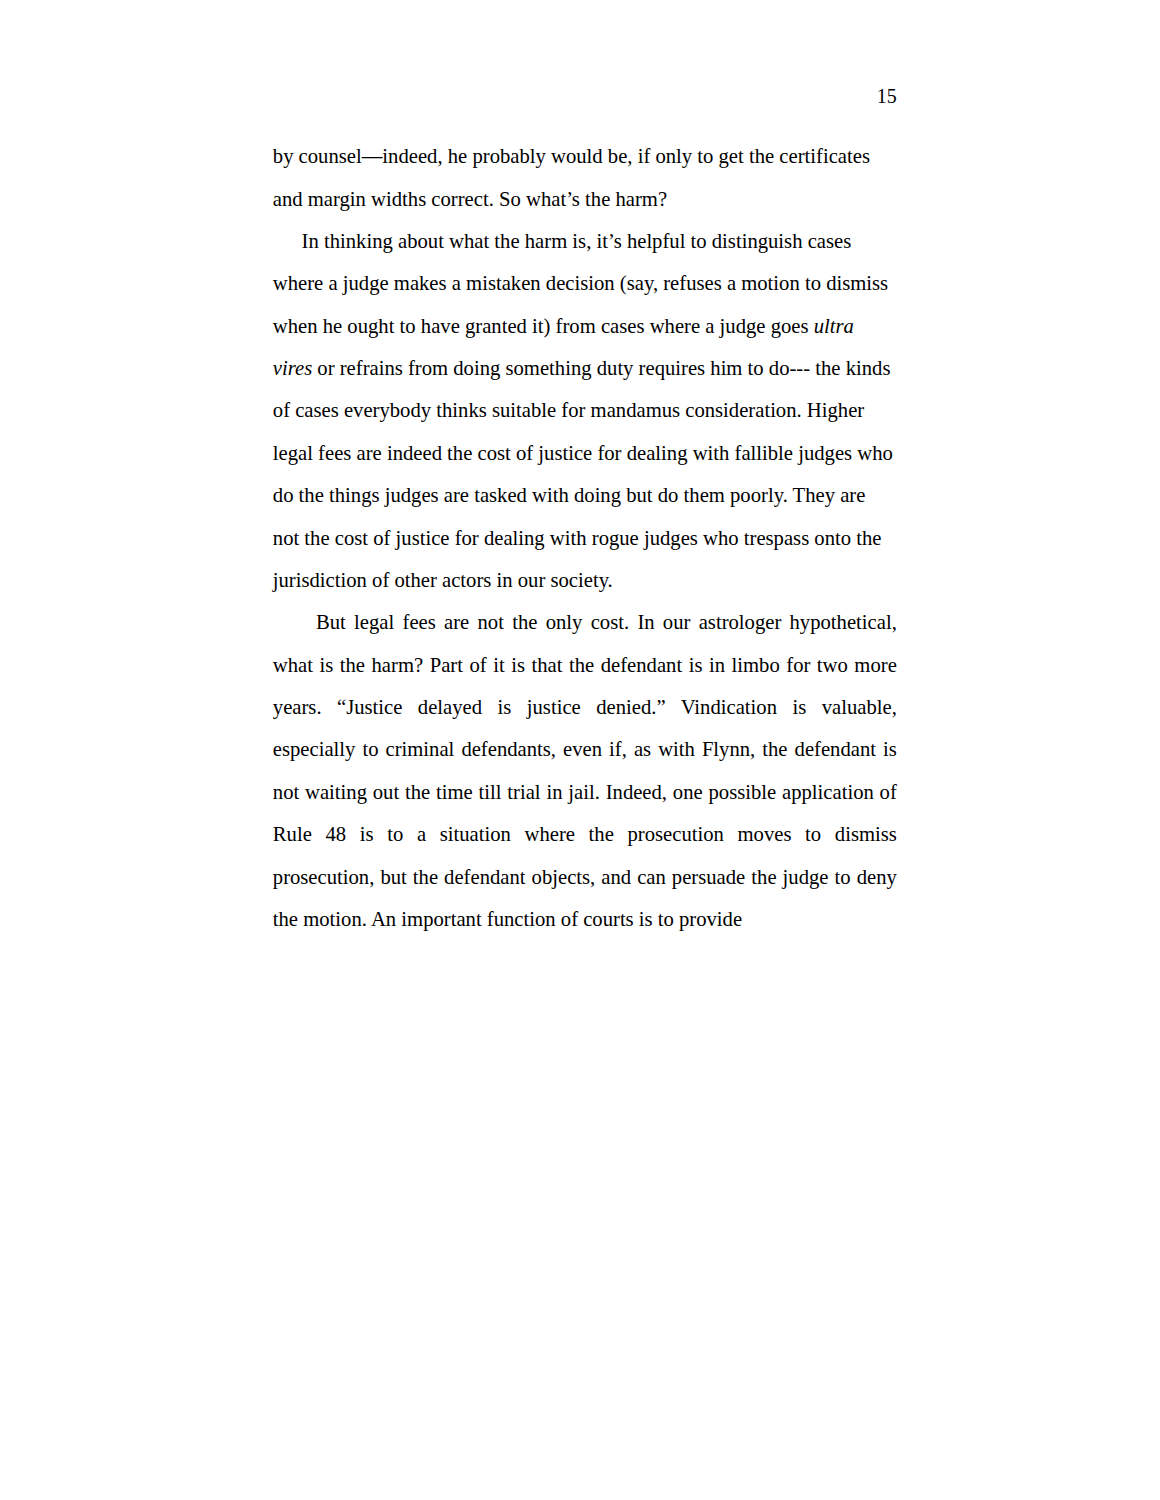15
by counsel—indeed, he probably would be, if only to get the certificates and margin widths correct. So what’s the harm?
In thinking about what the harm is, it’s helpful to distinguish cases where a judge makes a mistaken decision (say, refuses a motion to dismiss when he ought to have granted it) from cases where a judge goes ultra vires or refrains from doing something duty requires him to do--- the kinds of cases everybody thinks suitable for mandamus consideration. Higher legal fees are indeed the cost of justice for dealing with fallible judges who do the things judges are tasked with doing but do them poorly. They are not the cost of justice for dealing with rogue judges who trespass onto the jurisdiction of other actors in our society.
But legal fees are not the only cost. In our astrologer hypothetical, what is the harm? Part of it is that the defendant is in limbo for two more years. “Justice delayed is justice denied.” Vindication is valuable, especially to criminal defendants, even if, as with Flynn, the defendant is not waiting out the time till trial in jail. Indeed, one possible application of Rule 48 is to a situation where the prosecution moves to dismiss prosecution, but the defendant objects, and can persuade the judge to deny the motion. An important function of courts is to provide